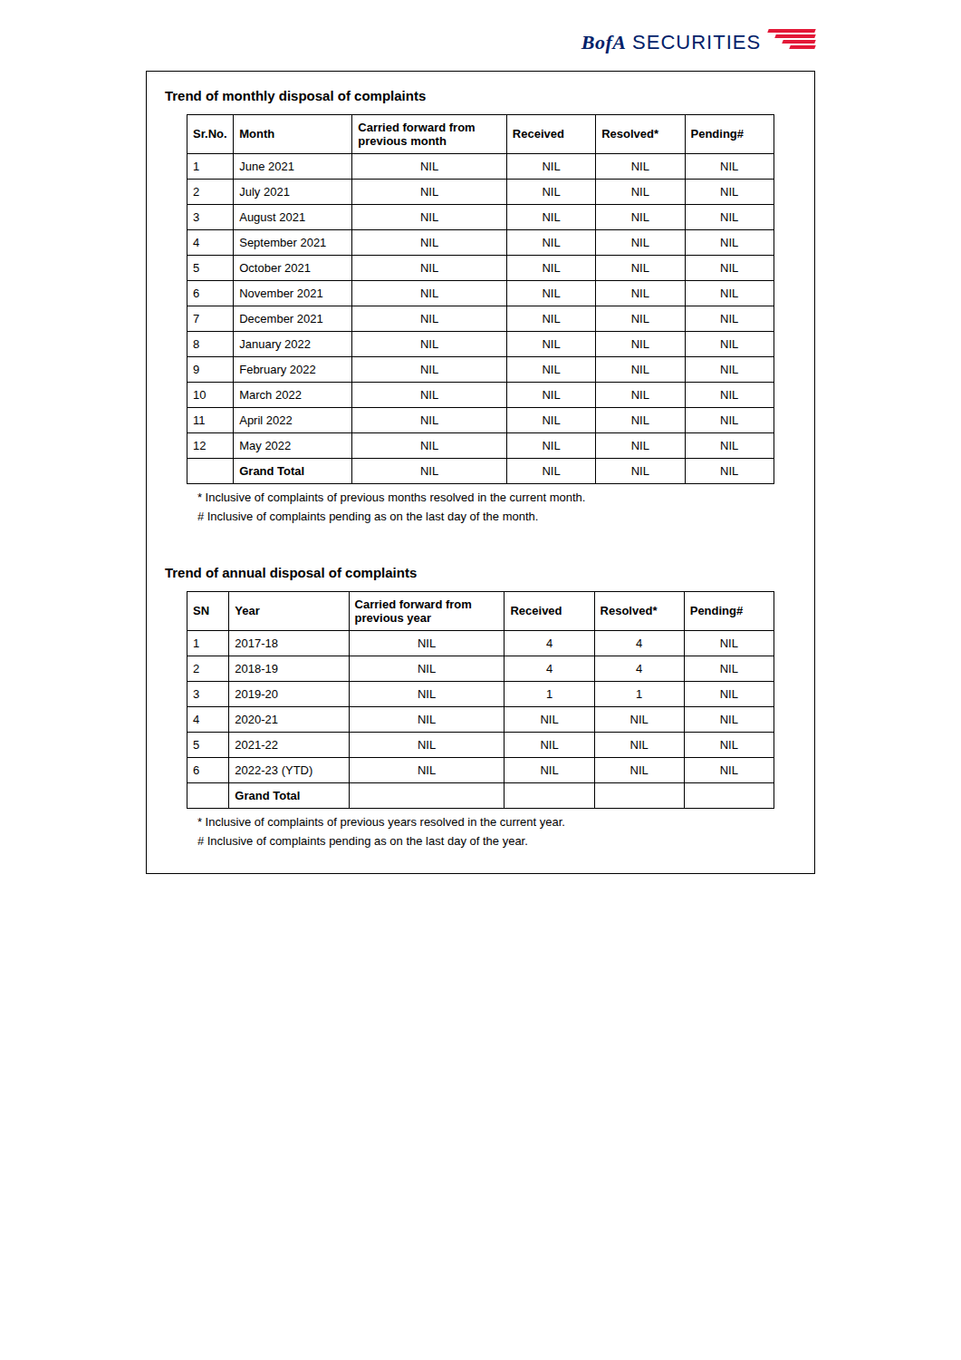BofA SECURITIES
Trend of monthly disposal of complaints
| Sr.No. | Month | Carried forward from previous month | Received | Resolved* | Pending# |
| --- | --- | --- | --- | --- | --- |
| 1 | June 2021 | NIL | NIL | NIL | NIL |
| 2 | July 2021 | NIL | NIL | NIL | NIL |
| 3 | August 2021 | NIL | NIL | NIL | NIL |
| 4 | September 2021 | NIL | NIL | NIL | NIL |
| 5 | October 2021 | NIL | NIL | NIL | NIL |
| 6 | November 2021 | NIL | NIL | NIL | NIL |
| 7 | December 2021 | NIL | NIL | NIL | NIL |
| 8 | January 2022 | NIL | NIL | NIL | NIL |
| 9 | February 2022 | NIL | NIL | NIL | NIL |
| 10 | March 2022 | NIL | NIL | NIL | NIL |
| 11 | April 2022 | NIL | NIL | NIL | NIL |
| 12 | May 2022 | NIL | NIL | NIL | NIL |
| | Grand Total | NIL | NIL | NIL | NIL |
* Inclusive of complaints of previous months resolved in the current month.
# Inclusive of complaints pending as on the last day of the month.
Trend of annual disposal of complaints
| SN | Year | Carried forward from previous year | Received | Resolved* | Pending# |
| --- | --- | --- | --- | --- | --- |
| 1 | 2017-18 | NIL | 4 | 4 | NIL |
| 2 | 2018-19 | NIL | 4 | 4 | NIL |
| 3 | 2019-20 | NIL | 1 | 1 | NIL |
| 4 | 2020-21 | NIL | NIL | NIL | NIL |
| 5 | 2021-22 | NIL | NIL | NIL | NIL |
| 6 | 2022-23 (YTD) | NIL | NIL | NIL | NIL |
| | Grand Total | | | | |
* Inclusive of complaints of previous years resolved in the current year.
# Inclusive of complaints pending as on the last day of the year.